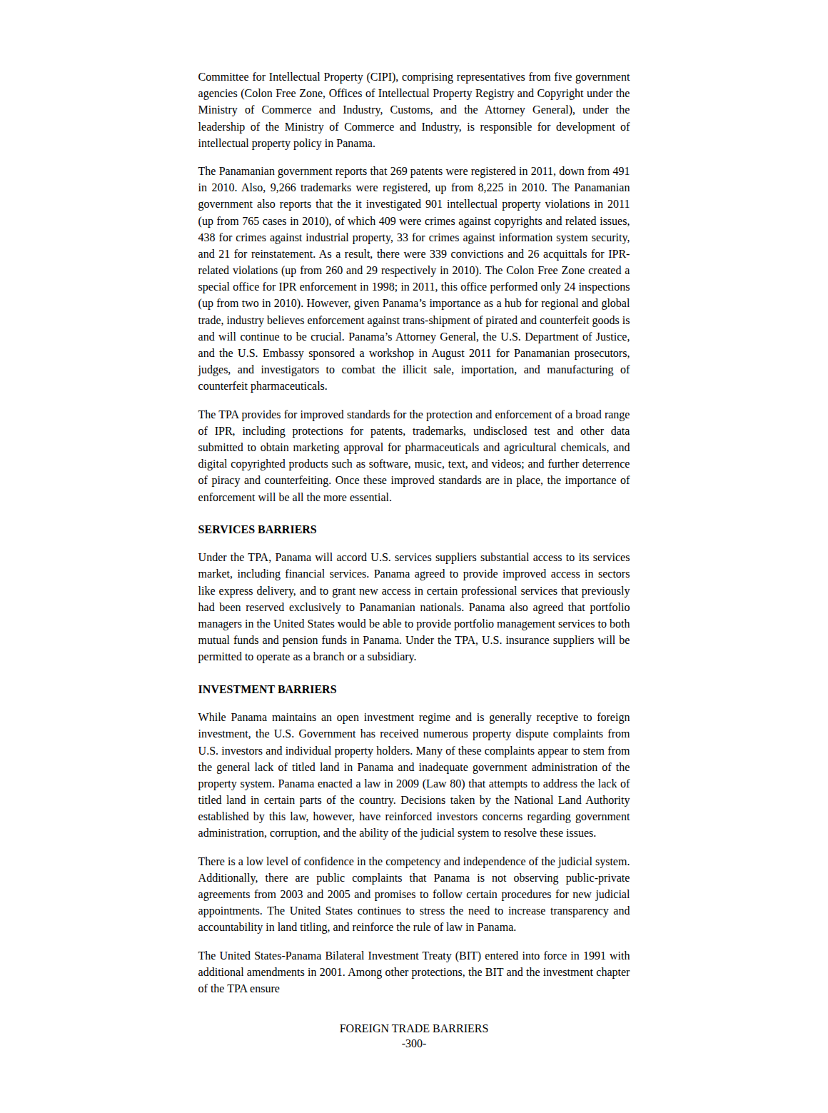Committee for Intellectual Property (CIPI), comprising representatives from five government agencies (Colon Free Zone, Offices of Intellectual Property Registry and Copyright under the Ministry of Commerce and Industry, Customs, and the Attorney General), under the leadership of the Ministry of Commerce and Industry, is responsible for development of intellectual property policy in Panama.
The Panamanian government reports that 269 patents were registered in 2011, down from 491 in 2010. Also, 9,266 trademarks were registered, up from 8,225 in 2010. The Panamanian government also reports that the it investigated 901 intellectual property violations in 2011 (up from 765 cases in 2010), of which 409 were crimes against copyrights and related issues, 438 for crimes against industrial property, 33 for crimes against information system security, and 21 for reinstatement. As a result, there were 339 convictions and 26 acquittals for IPR-related violations (up from 260 and 29 respectively in 2010). The Colon Free Zone created a special office for IPR enforcement in 1998; in 2011, this office performed only 24 inspections (up from two in 2010). However, given Panama’s importance as a hub for regional and global trade, industry believes enforcement against trans-shipment of pirated and counterfeit goods is and will continue to be crucial. Panama’s Attorney General, the U.S. Department of Justice, and the U.S. Embassy sponsored a workshop in August 2011 for Panamanian prosecutors, judges, and investigators to combat the illicit sale, importation, and manufacturing of counterfeit pharmaceuticals.
The TPA provides for improved standards for the protection and enforcement of a broad range of IPR, including protections for patents, trademarks, undisclosed test and other data submitted to obtain marketing approval for pharmaceuticals and agricultural chemicals, and digital copyrighted products such as software, music, text, and videos; and further deterrence of piracy and counterfeiting. Once these improved standards are in place, the importance of enforcement will be all the more essential.
Services Barriers
Under the TPA, Panama will accord U.S. services suppliers substantial access to its services market, including financial services. Panama agreed to provide improved access in sectors like express delivery, and to grant new access in certain professional services that previously had been reserved exclusively to Panamanian nationals. Panama also agreed that portfolio managers in the United States would be able to provide portfolio management services to both mutual funds and pension funds in Panama. Under the TPA, U.S. insurance suppliers will be permitted to operate as a branch or a subsidiary.
Investment Barriers
While Panama maintains an open investment regime and is generally receptive to foreign investment, the U.S. Government has received numerous property dispute complaints from U.S. investors and individual property holders. Many of these complaints appear to stem from the general lack of titled land in Panama and inadequate government administration of the property system. Panama enacted a law in 2009 (Law 80) that attempts to address the lack of titled land in certain parts of the country. Decisions taken by the National Land Authority established by this law, however, have reinforced investors concerns regarding government administration, corruption, and the ability of the judicial system to resolve these issues.
There is a low level of confidence in the competency and independence of the judicial system. Additionally, there are public complaints that Panama is not observing public-private agreements from 2003 and 2005 and promises to follow certain procedures for new judicial appointments. The United States continues to stress the need to increase transparency and accountability in land titling, and reinforce the rule of law in Panama.
The United States-Panama Bilateral Investment Treaty (BIT) entered into force in 1991 with additional amendments in 2001. Among other protections, the BIT and the investment chapter of the TPA ensure
FOREIGN TRADE BARRIERS
-300-